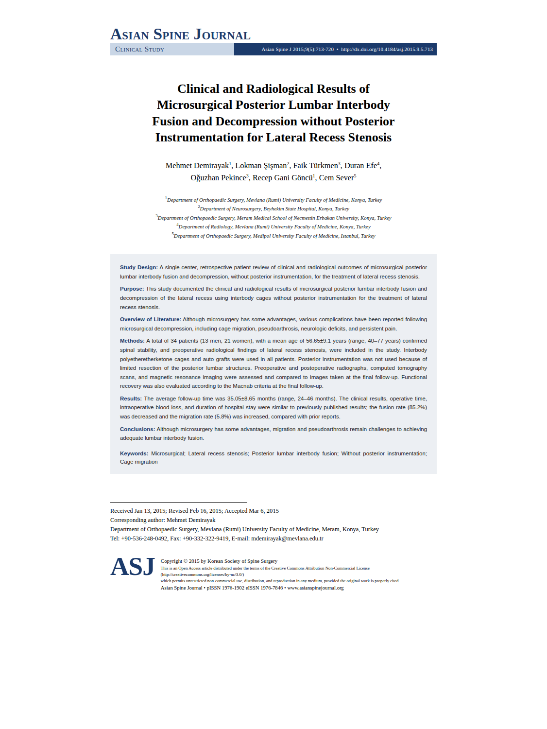Asian Spine Journal
Clinical Study
Asian Spine J 2015;9(5):713-720 • http://dx.doi.org/10.4184/asj.2015.9.5.713
Clinical and Radiological Results of
Microsurgical Posterior Lumbar Interbody
Fusion and Decompression without Posterior
Instrumentation for Lateral Recess Stenosis
Mehmet Demirayak1, Lokman Şişman2, Faik Türkmen3, Duran Efe4,
Oğuzhan Pekince3, Recep Gani Göncü1, Cem Sever5
1Department of Orthopaedic Surgery, Mevlana (Rumi) University Faculty of Medicine, Konya, Turkey
2Department of Neurosurgery, Beyhekim State Hospital, Konya, Turkey
3Department of Orthopaedic Surgery, Meram Medical School of Necmettin Erbakan University, Konya, Turkey
4Department of Radiology, Mevlana (Rumi) University Faculty of Medicine, Konya, Turkey
5Department of Orthopaedic Surgery, Medipol University Faculty of Medicine, Istanbul, Turkey
Study Design: A single-center, retrospective patient review of clinical and radiological outcomes of microsurgical posterior lumbar interbody fusion and decompression, without posterior instrumentation, for the treatment of lateral recess stenosis.
Purpose: This study documented the clinical and radiological results of microsurgical posterior lumbar interbody fusion and decompression of the lateral recess using interbody cages without posterior instrumentation for the treatment of lateral recess stenosis.
Overview of Literature: Although microsurgery has some advantages, various complications have been reported following microsurgical decompression, including cage migration, pseudoarthrosis, neurologic deficits, and persistent pain.
Methods: A total of 34 patients (13 men, 21 women), with a mean age of 56.65±9.1 years (range, 40–77 years) confirmed spinal stability, and preoperative radiological findings of lateral recess stenosis, were included in the study. Interbody polyetheretherketone cages and auto grafts were used in all patients. Posterior instrumentation was not used because of limited resection of the posterior lumbar structures. Preoperative and postoperative radiographs, computed tomography scans, and magnetic resonance imaging were assessed and compared to images taken at the final follow-up. Functional recovery was also evaluated according to the Macnab criteria at the final follow-up.
Results: The average follow-up time was 35.05±8.65 months (range, 24–46 months). The clinical results, operative time, intraoperative blood loss, and duration of hospital stay were similar to previously published results; the fusion rate (85.2%) was decreased and the migration rate (5.8%) was increased, compared with prior reports.
Conclusions: Although microsurgery has some advantages, migration and pseudoarthrosis remain challenges to achieving adequate lumbar interbody fusion.
Keywords: Microsurgical; Lateral recess stenosis; Posterior lumbar interbody fusion; Without posterior instrumentation; Cage migration
Received Jan 13, 2015; Revised Feb 16, 2015; Accepted Mar 6, 2015
Corresponding author: Mehmet Demirayak
Department of Orthopaedic Surgery, Mevlana (Rumi) University Faculty of Medicine, Meram, Konya, Turkey
Tel: +90-536-248-0492, Fax: +90-332-322-9419, E-mail: mdemirayak@mevlana.edu.tr
ASJ
Copyright © 2015 by Korean Society of Spine Surgery
This is an Open Access article distributed under the terms of the Creative Commons Attribution Non-Commercial License (http://creativecommons.org/licenses/by-nc/3.0/)
which permits unrestricted non-commercial use, distribution, and reproduction in any medium, provided the original work is properly cited.
Asian Spine Journal • pISSN 1976-1902 eISSN 1976-7846 • www.asianspinejournal.org